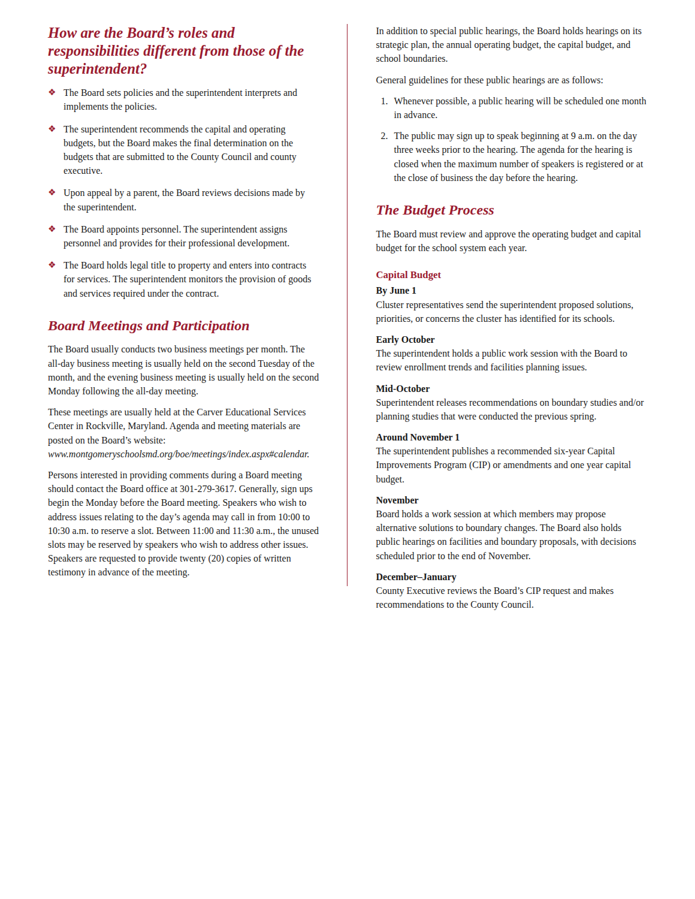How are the Board’s roles and responsibilities different from those of the superintendent?
The Board sets policies and the superintendent interprets and implements the policies.
The superintendent recommends the capital and operating budgets, but the Board makes the final determination on the budgets that are submitted to the County Council and county executive.
Upon appeal by a parent, the Board reviews decisions made by the superintendent.
The Board appoints personnel. The superintendent assigns personnel and provides for their professional development.
The Board holds legal title to property and enters into contracts for services. The superintendent monitors the provision of goods and services required under the contract.
Board Meetings and Participation
The Board usually conducts two business meetings per month. The all-day business meeting is usually held on the second Tuesday of the month, and the evening business meeting is usually held on the second Monday following the all-day meeting.
These meetings are usually held at the Carver Educational Services Center in Rockville, Maryland. Agenda and meeting materials are posted on the Board’s website: www.montgomeryschoolsmd.org/boe/meetings/index.aspx#calendar.
Persons interested in providing comments during a Board meeting should contact the Board office at 301-279-3617. Generally, sign ups begin the Monday before the Board meeting. Speakers who wish to address issues relating to the day’s agenda may call in from 10:00 to 10:30 a.m. to reserve a slot. Between 11:00 and 11:30 a.m., the unused slots may be reserved by speakers who wish to address other issues. Speakers are requested to provide twenty (20) copies of written testimony in advance of the meeting.
In addition to special public hearings, the Board holds hearings on its strategic plan, the annual operating budget, the capital budget, and school boundaries.
General guidelines for these public hearings are as follows:
Whenever possible, a public hearing will be scheduled one month in advance.
The public may sign up to speak beginning at 9 a.m. on the day three weeks prior to the hearing. The agenda for the hearing is closed when the maximum number of speakers is registered or at the close of business the day before the hearing.
The Budget Process
The Board must review and approve the operating budget and capital budget for the school system each year.
Capital Budget
By June 1
Cluster representatives send the superintendent proposed solutions, priorities, or concerns the cluster has identified for its schools.
Early October
The superintendent holds a public work session with the Board to review enrollment trends and facilities planning issues.
Mid-October
Superintendent releases recommendations on boundary studies and/or planning studies that were conducted the previous spring.
Around November 1
The superintendent publishes a recommended six-year Capital Improvements Program (CIP) or amendments and one year capital budget.
November
Board holds a work session at which members may propose alternative solutions to boundary changes. The Board also holds public hearings on facilities and boundary proposals, with decisions scheduled prior to the end of November.
December–January
County Executive reviews the Board’s CIP request and makes recommendations to the County Council.